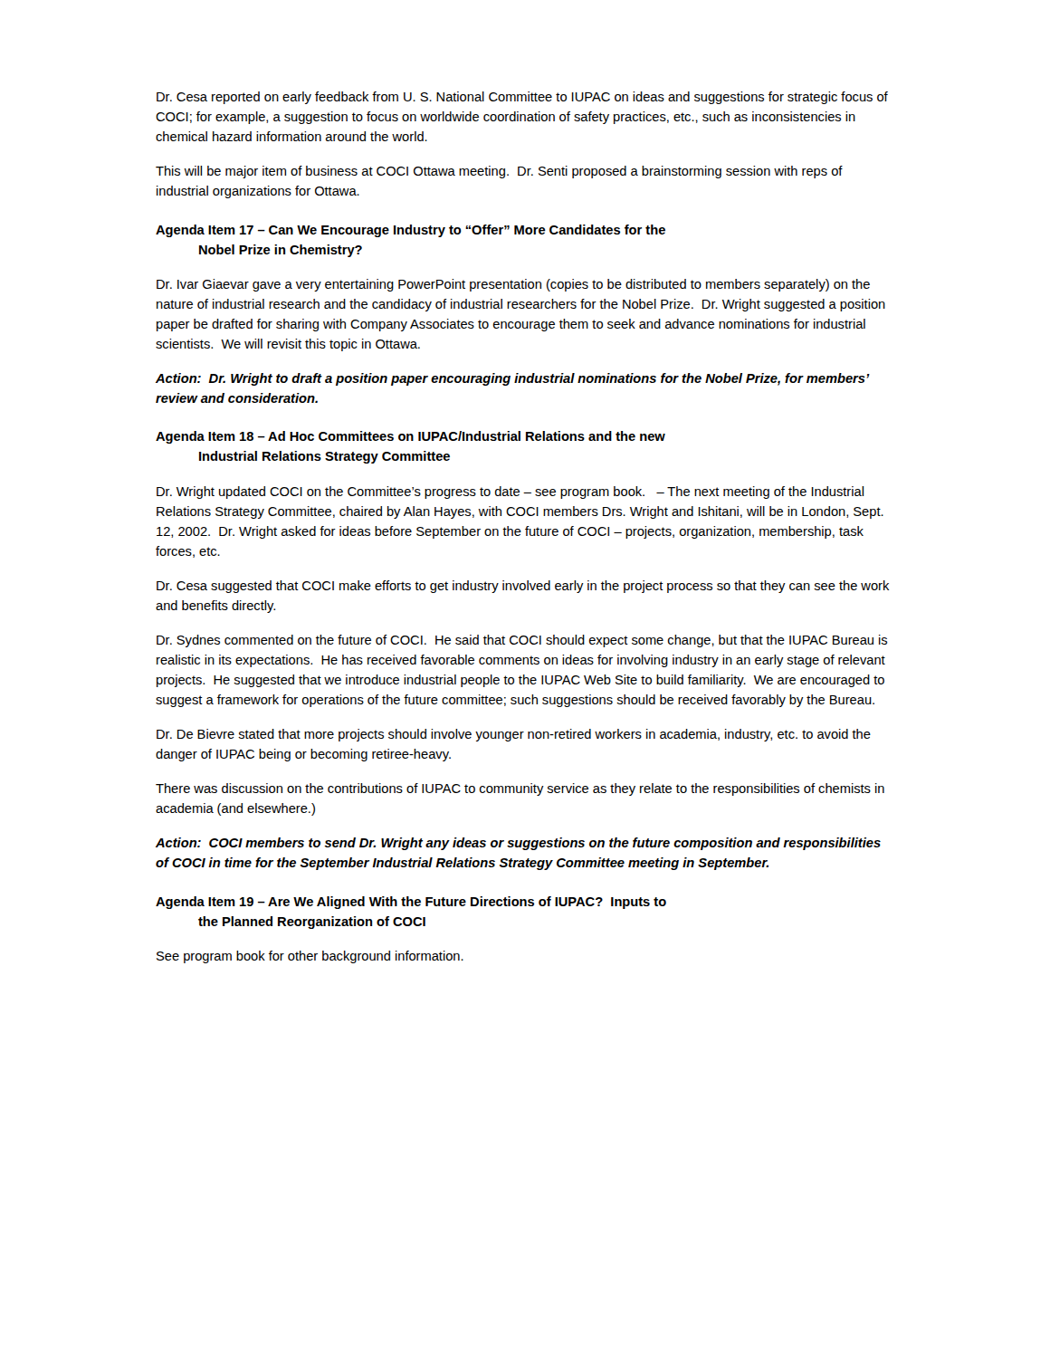Dr. Cesa reported on early feedback from U. S. National Committee to IUPAC on ideas and suggestions for strategic focus of COCI; for example, a suggestion to focus on worldwide coordination of safety practices, etc., such as inconsistencies in chemical hazard information around the world.
This will be major item of business at COCI Ottawa meeting. Dr. Senti proposed a brainstorming session with reps of industrial organizations for Ottawa.
Agenda Item 17 – Can We Encourage Industry to “Offer” More Candidates for the Nobel Prize in Chemistry?
Dr. Ivar Giaevar gave a very entertaining PowerPoint presentation (copies to be distributed to members separately) on the nature of industrial research and the candidacy of industrial researchers for the Nobel Prize. Dr. Wright suggested a position paper be drafted for sharing with Company Associates to encourage them to seek and advance nominations for industrial scientists. We will revisit this topic in Ottawa.
Action: Dr. Wright to draft a position paper encouraging industrial nominations for the Nobel Prize, for members’ review and consideration.
Agenda Item 18 – Ad Hoc Committees on IUPAC/Industrial Relations and the new Industrial Relations Strategy Committee
Dr. Wright updated COCI on the Committee’s progress to date – see program book. – The next meeting of the Industrial Relations Strategy Committee, chaired by Alan Hayes, with COCI members Drs. Wright and Ishitani, will be in London, Sept. 12, 2002. Dr. Wright asked for ideas before September on the future of COCI – projects, organization, membership, task forces, etc.
Dr. Cesa suggested that COCI make efforts to get industry involved early in the project process so that they can see the work and benefits directly.
Dr. Sydnes commented on the future of COCI. He said that COCI should expect some change, but that the IUPAC Bureau is realistic in its expectations. He has received favorable comments on ideas for involving industry in an early stage of relevant projects. He suggested that we introduce industrial people to the IUPAC Web Site to build familiarity. We are encouraged to suggest a framework for operations of the future committee; such suggestions should be received favorably by the Bureau.
Dr. De Bievre stated that more projects should involve younger non-retired workers in academia, industry, etc. to avoid the danger of IUPAC being or becoming retiree-heavy.
There was discussion on the contributions of IUPAC to community service as they relate to the responsibilities of chemists in academia (and elsewhere.)
Action: COCI members to send Dr. Wright any ideas or suggestions on the future composition and responsibilities of COCI in time for the September Industrial Relations Strategy Committee meeting in September.
Agenda Item 19 – Are We Aligned With the Future Directions of IUPAC? Inputs to the Planned Reorganization of COCI
See program book for other background information.